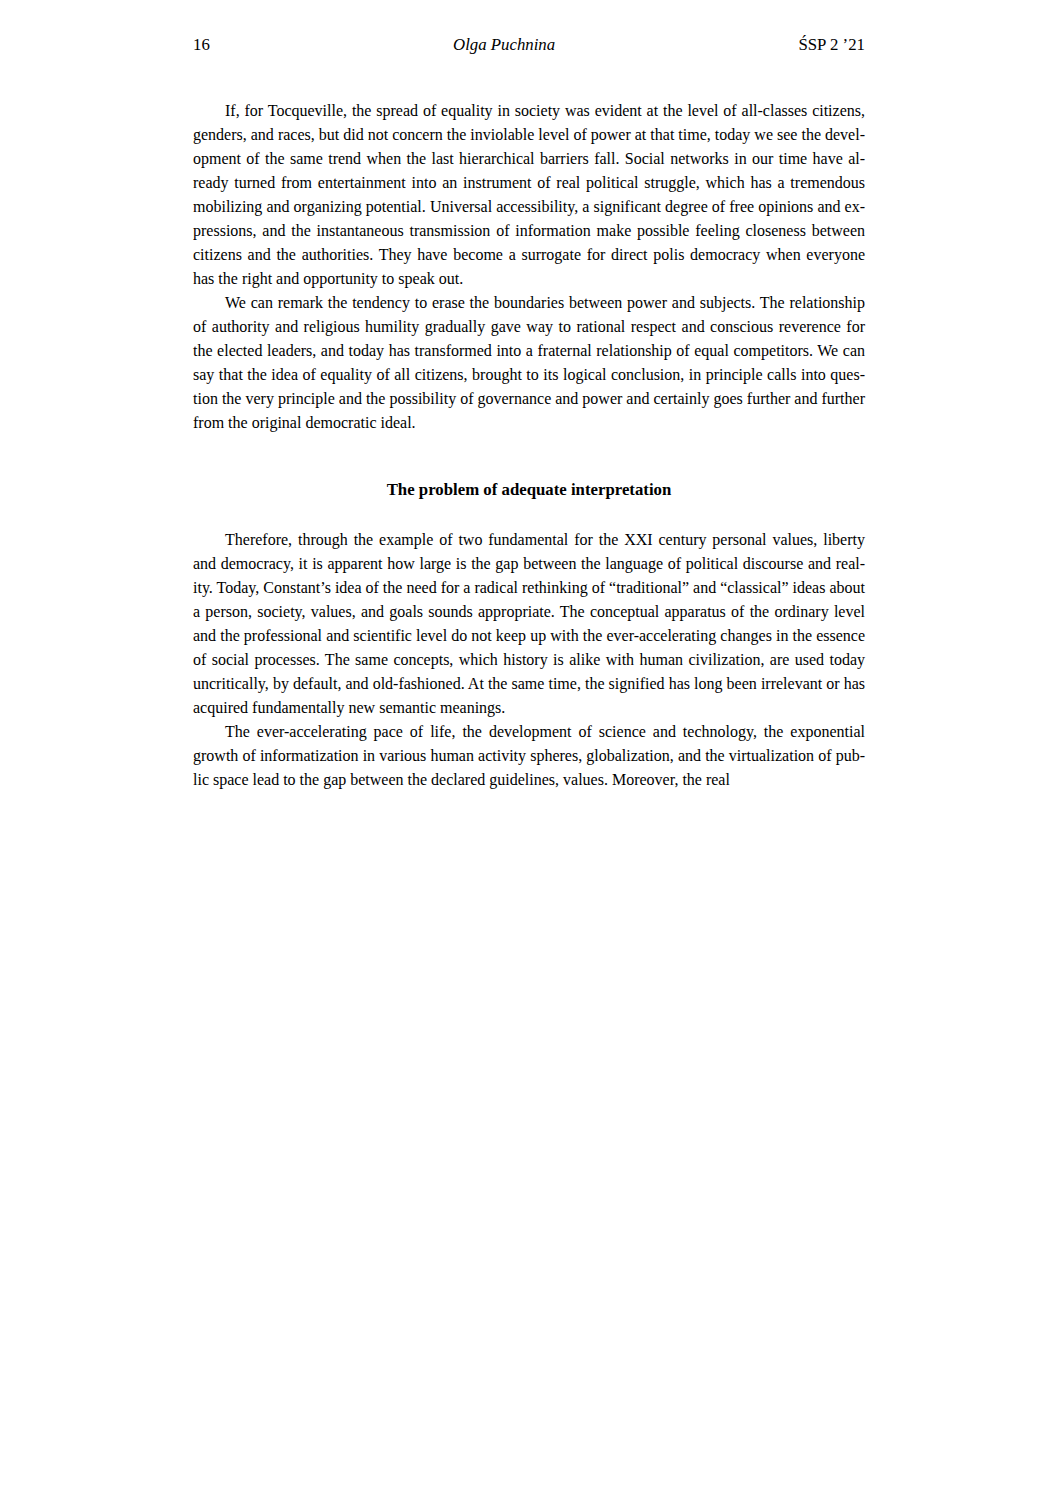16 Olga Puchnina ŚSP 2 ’21
If, for Tocqueville, the spread of equality in society was evident at the level of all-classes citizens, genders, and races, but did not concern the inviolable level of power at that time, today we see the development of the same trend when the last hierarchical barriers fall. Social networks in our time have already turned from entertainment into an instrument of real political struggle, which has a tremendous mobilizing and organizing potential. Universal accessibility, a significant degree of free opinions and expressions, and the instantaneous transmission of information make possible feeling closeness between citizens and the authorities. They have become a surrogate for direct polis democracy when everyone has the right and opportunity to speak out.
We can remark the tendency to erase the boundaries between power and subjects. The relationship of authority and religious humility gradually gave way to rational respect and conscious reverence for the elected leaders, and today has transformed into a fraternal relationship of equal competitors. We can say that the idea of equality of all citizens, brought to its logical conclusion, in principle calls into question the very principle and the possibility of governance and power and certainly goes further and further from the original democratic ideal.
The problem of adequate interpretation
Therefore, through the example of two fundamental for the XXI century personal values, liberty and democracy, it is apparent how large is the gap between the language of political discourse and reality. Today, Constant’s idea of the need for a radical rethinking of “traditional” and “classical” ideas about a person, society, values, and goals sounds appropriate. The conceptual apparatus of the ordinary level and the professional and scientific level do not keep up with the ever-accelerating changes in the essence of social processes. The same concepts, which history is alike with human civilization, are used today uncritically, by default, and old-fashioned. At the same time, the signified has long been irrelevant or has acquired fundamentally new semantic meanings.
The ever-accelerating pace of life, the development of science and technology, the exponential growth of informatization in various human activity spheres, globalization, and the virtualization of public space lead to the gap between the declared guidelines, values. Moreover, the real